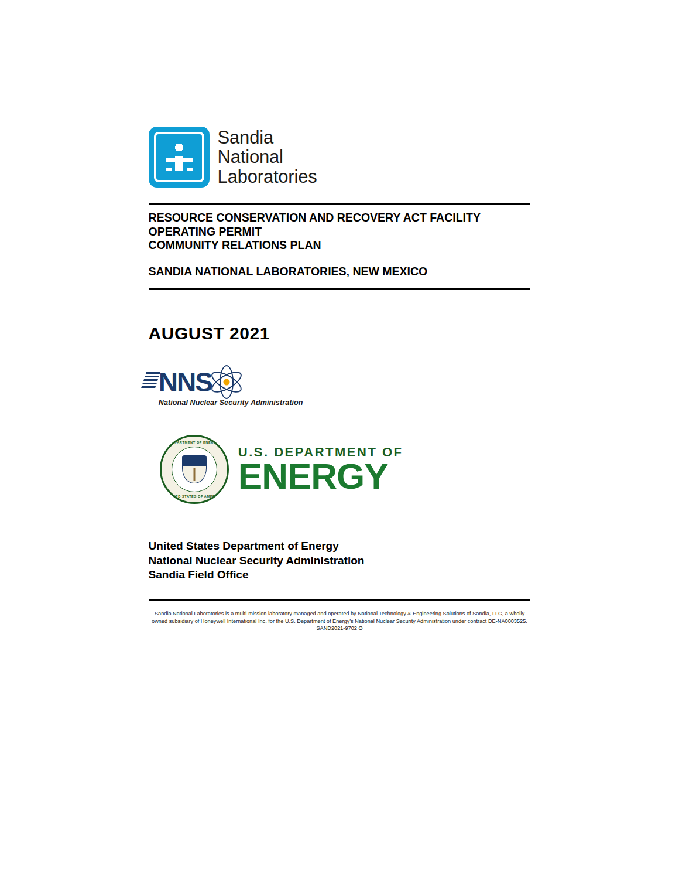Sandia
National
Laboratories
Resource Conservation and Recovery Act Facility
Operating Permit
Community Relations Plan
Sandia National Laboratories, New Mexico
AUGUST 2021
NNS
National Nuclear Security Administration
Department of Energy
United States of America
U.S. DEPARTMENT OF
ENERGY
United States Department of Energy
National Nuclear Security Administration
Sandia Field Office
Sandia National Laboratories is a multi-mission laboratory managed and operated by National Technology & Engineering Solutions of Sandia, LLC, a wholly owned subsidiary of Honeywell International Inc. for the U.S. Department of Energy’s National Nuclear Security Administration under contract DE-NA0003525.
SAND2021-9702 O